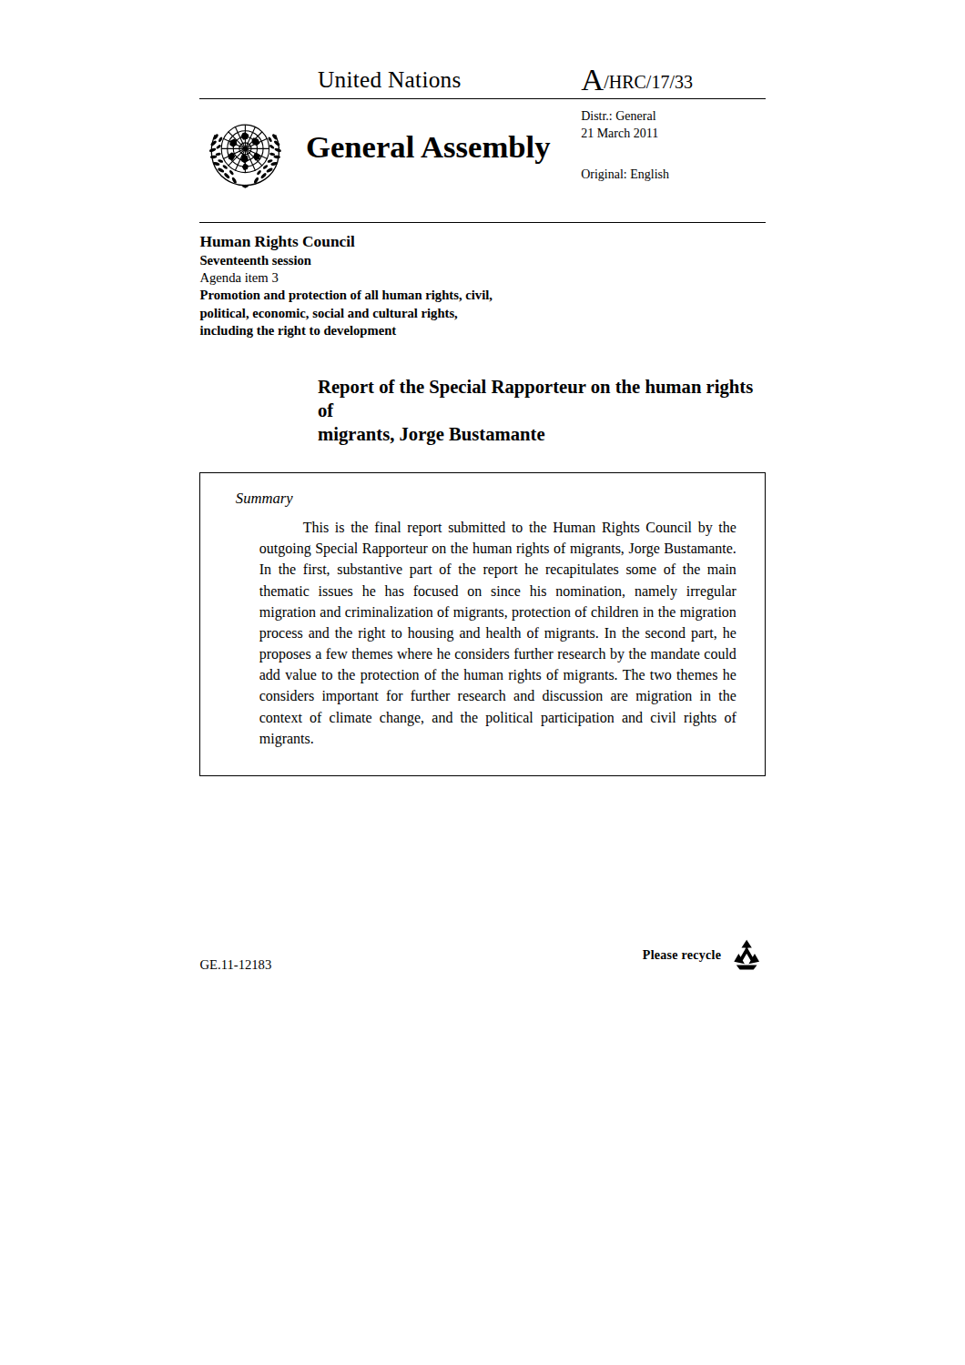United Nations
A/HRC/17/33
General Assembly
Distr.: General
21 March 2011
Original: English
Human Rights Council
Seventeenth session
Agenda item 3
Promotion and protection of all human rights, civil,
political, economic, social and cultural rights,
including the right to development
Report of the Special Rapporteur on the human rights of
migrants, Jorge Bustamante
Summary
This is the final report submitted to the Human Rights Council by the outgoing Special Rapporteur on the human rights of migrants, Jorge Bustamante. In the first, substantive part of the report he recapitulates some of the main thematic issues he has focused on since his nomination, namely irregular migration and criminalization of migrants, protection of children in the migration process and the right to housing and health of migrants. In the second part, he proposes a few themes where he considers further research by the mandate could add value to the protection of the human rights of migrants. The two themes he considers important for further research and discussion are migration in the context of climate change, and the political participation and civil rights of migrants.
GE.11-12183
Please recycle